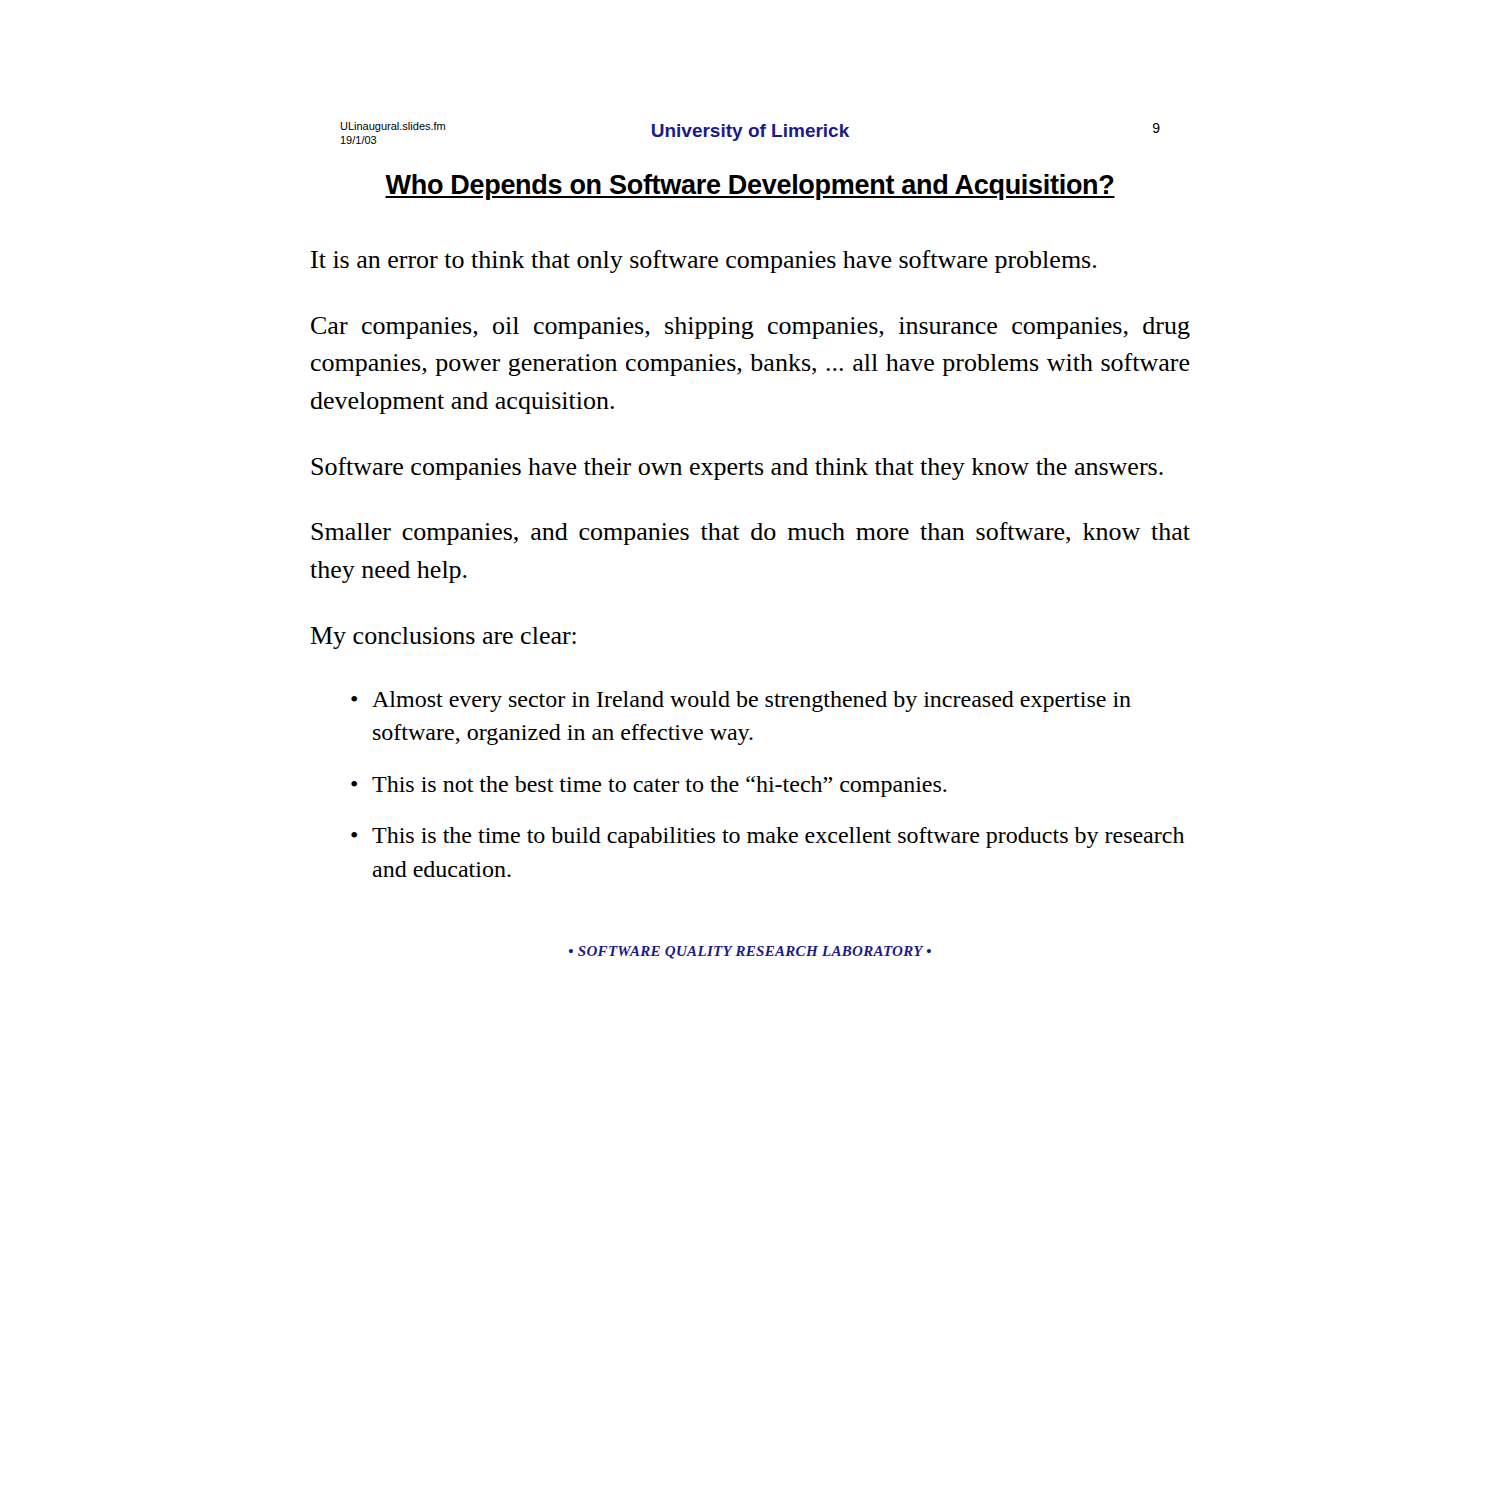ULinaugural.slides.fm
19/1/03
University of Limerick
9
Who Depends on Software Development and Acquisition?
It is an error to think that only software companies have software problems.
Car companies, oil companies, shipping companies, insurance companies, drug companies, power generation companies, banks, ... all have problems with software development and acquisition.
Software companies have their own experts and think that they know the answers.
Smaller companies, and companies that do much more than software, know that they need help.
My conclusions are clear:
Almost every sector in Ireland would be strengthened by increased expertise in software, organized in an effective way.
This is not the best time to cater to the “hi-tech” companies.
This is the time to build capabilities to make excellent software products by research and education.
• SOFTWARE QUALITY RESEARCH LABORATORY •